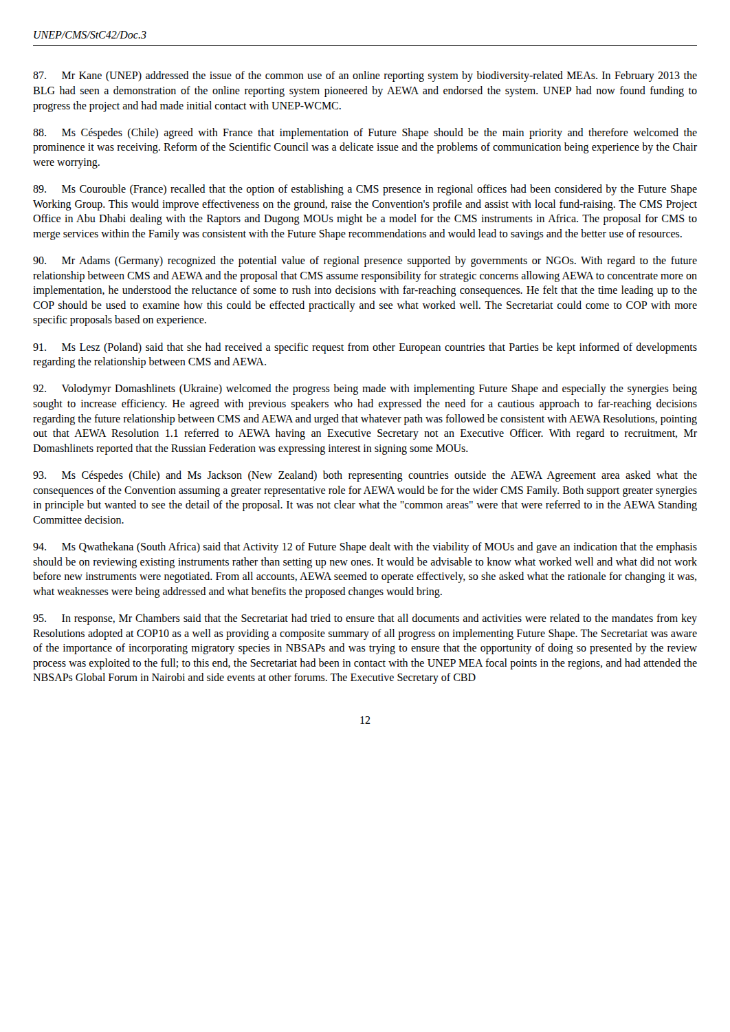UNEP/CMS/StC42/Doc.3
87. Mr Kane (UNEP) addressed the issue of the common use of an online reporting system by biodiversity-related MEAs. In February 2013 the BLG had seen a demonstration of the online reporting system pioneered by AEWA and endorsed the system. UNEP had now found funding to progress the project and had made initial contact with UNEP-WCMC.
88. Ms Céspedes (Chile) agreed with France that implementation of Future Shape should be the main priority and therefore welcomed the prominence it was receiving. Reform of the Scientific Council was a delicate issue and the problems of communication being experience by the Chair were worrying.
89. Ms Courouble (France) recalled that the option of establishing a CMS presence in regional offices had been considered by the Future Shape Working Group. This would improve effectiveness on the ground, raise the Convention's profile and assist with local fund-raising. The CMS Project Office in Abu Dhabi dealing with the Raptors and Dugong MOUs might be a model for the CMS instruments in Africa. The proposal for CMS to merge services within the Family was consistent with the Future Shape recommendations and would lead to savings and the better use of resources.
90. Mr Adams (Germany) recognized the potential value of regional presence supported by governments or NGOs. With regard to the future relationship between CMS and AEWA and the proposal that CMS assume responsibility for strategic concerns allowing AEWA to concentrate more on implementation, he understood the reluctance of some to rush into decisions with far-reaching consequences. He felt that the time leading up to the COP should be used to examine how this could be effected practically and see what worked well. The Secretariat could come to COP with more specific proposals based on experience.
91. Ms Lesz (Poland) said that she had received a specific request from other European countries that Parties be kept informed of developments regarding the relationship between CMS and AEWA.
92. Volodymyr Domashlinets (Ukraine) welcomed the progress being made with implementing Future Shape and especially the synergies being sought to increase efficiency. He agreed with previous speakers who had expressed the need for a cautious approach to far-reaching decisions regarding the future relationship between CMS and AEWA and urged that whatever path was followed be consistent with AEWA Resolutions, pointing out that AEWA Resolution 1.1 referred to AEWA having an Executive Secretary not an Executive Officer. With regard to recruitment, Mr Domashlinets reported that the Russian Federation was expressing interest in signing some MOUs.
93. Ms Céspedes (Chile) and Ms Jackson (New Zealand) both representing countries outside the AEWA Agreement area asked what the consequences of the Convention assuming a greater representative role for AEWA would be for the wider CMS Family. Both support greater synergies in principle but wanted to see the detail of the proposal. It was not clear what the "common areas" were that were referred to in the AEWA Standing Committee decision.
94. Ms Qwathekana (South Africa) said that Activity 12 of Future Shape dealt with the viability of MOUs and gave an indication that the emphasis should be on reviewing existing instruments rather than setting up new ones. It would be advisable to know what worked well and what did not work before new instruments were negotiated. From all accounts, AEWA seemed to operate effectively, so she asked what the rationale for changing it was, what weaknesses were being addressed and what benefits the proposed changes would bring.
95. In response, Mr Chambers said that the Secretariat had tried to ensure that all documents and activities were related to the mandates from key Resolutions adopted at COP10 as a well as providing a composite summary of all progress on implementing Future Shape. The Secretariat was aware of the importance of incorporating migratory species in NBSAPs and was trying to ensure that the opportunity of doing so presented by the review process was exploited to the full; to this end, the Secretariat had been in contact with the UNEP MEA focal points in the regions, and had attended the NBSAPs Global Forum in Nairobi and side events at other forums. The Executive Secretary of CBD
12